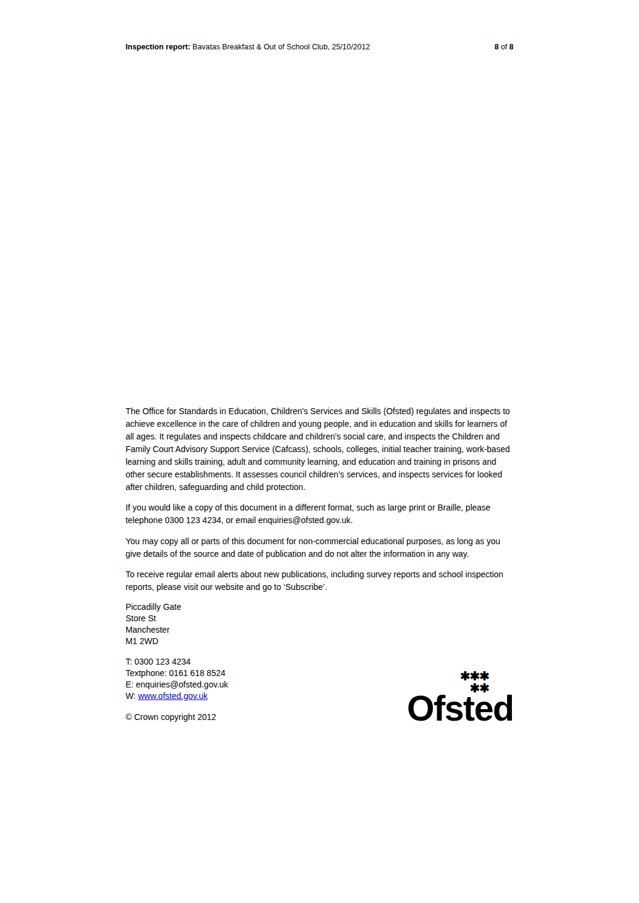Inspection report: Bavatas Breakfast & Out of School Club, 25/10/2012 8 of 8
The Office for Standards in Education, Children's Services and Skills (Ofsted) regulates and inspects to achieve excellence in the care of children and young people, and in education and skills for learners of all ages. It regulates and inspects childcare and children's social care, and inspects the Children and Family Court Advisory Support Service (Cafcass), schools, colleges, initial teacher training, work-based learning and skills training, adult and community learning, and education and training in prisons and other secure establishments. It assesses council children’s services, and inspects services for looked after children, safeguarding and child protection.
If you would like a copy of this document in a different format, such as large print or Braille, please telephone 0300 123 4234, or email enquiries@ofsted.gov.uk.
You may copy all or parts of this document for non-commercial educational purposes, as long as you give details of the source and date of publication and do not alter the information in any way.
To receive regular email alerts about new publications, including survey reports and school inspection reports, please visit our website and go to ‘Subscribe’.
Piccadilly Gate
Store St
Manchester
M1 2WD
T: 0300 123 4234
Textphone: 0161 618 8524
E: enquiries@ofsted.gov.uk
W: www.ofsted.gov.uk
© Crown copyright 2012
✱✱✱
✱✱ Ofsted